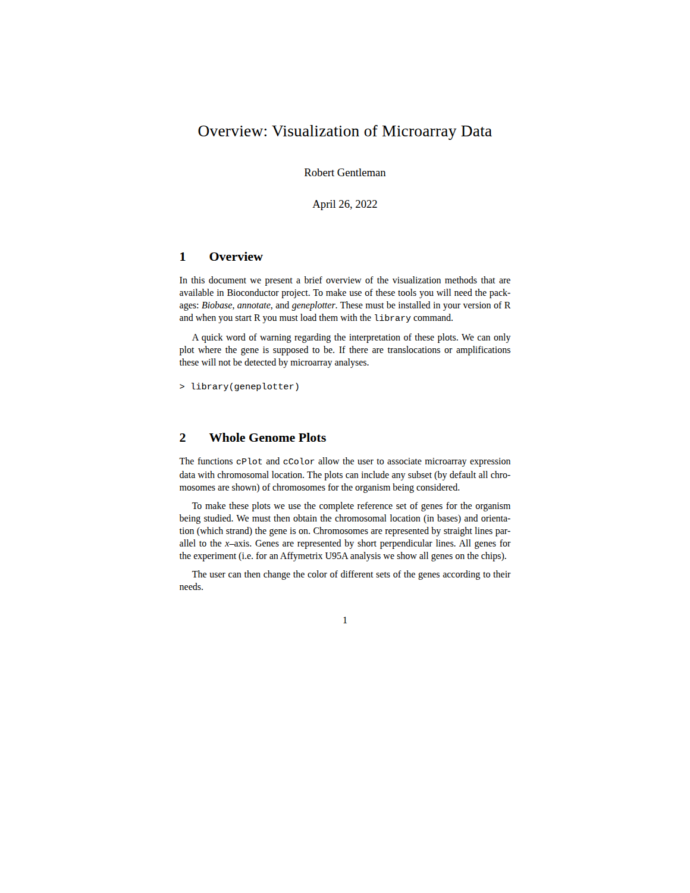Overview: Visualization of Microarray Data
Robert Gentleman
April 26, 2022
1 Overview
In this document we present a brief overview of the visualization methods that are available in Bioconductor project. To make use of these tools you will need the packages: Biobase, annotate, and geneplotter. These must be installed in your version of R and when you start R you must load them with the library command.
A quick word of warning regarding the interpretation of these plots. We can only plot where the gene is supposed to be. If there are translocations or amplifications these will not be detected by microarray analyses.
> library(geneplotter)
2 Whole Genome Plots
The functions cPlot and cColor allow the user to associate microarray expression data with chromosomal location. The plots can include any subset (by default all chromosomes are shown) of chromosomes for the organism being considered.
To make these plots we use the complete reference set of genes for the organism being studied. We must then obtain the chromosomal location (in bases) and orientation (which strand) the gene is on. Chromosomes are represented by straight lines parallel to the x–axis. Genes are represented by short perpendicular lines. All genes for the experiment (i.e. for an Affymetrix U95A analysis we show all genes on the chips).
The user can then change the color of different sets of the genes according to their needs.
1